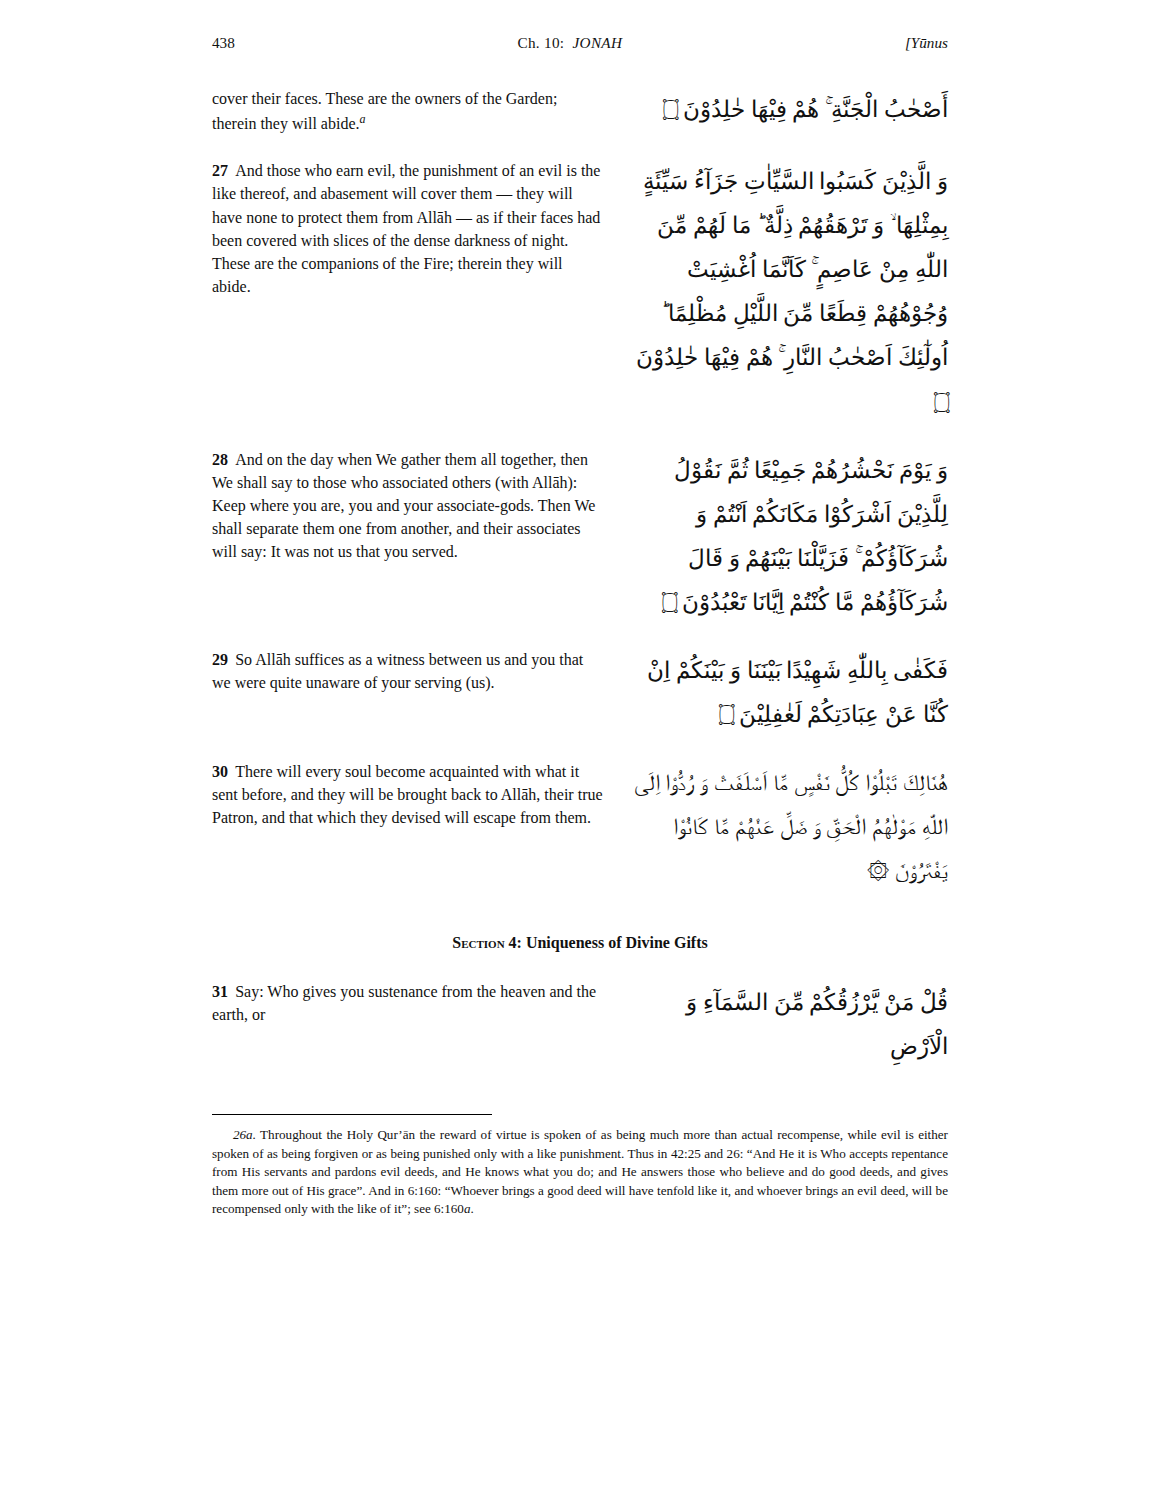438 Ch. 10: JONAH [Yūnus
cover their faces. These are the owners of the Garden; therein they will abide.a
أَصْحٰبُ الْجَنَّةِ ۚ هُمْ فِيْهَا خٰلِدُوْنَ ۝
27 And those who earn evil, the punishment of an evil is the like thereof, and abasement will cover them — they will have none to protect them from Allāh — as if their faces had been covered with slices of the dense darkness of night. These are the companions of the Fire; therein they will abide.
وَ الَّذِيْنَ كَسَبُوا السَّيِّاٰتِ جَزَآءُ سَيِّئَةٍ بِمِثْلِهَا ۙ وَ تَرْهَقُهُمْ ذِلَّةٌ ؕ مَا لَهُمْ مِّنَ اللّٰهِ مِنْ عَاصِمٍ ۚ كَاَنَّمَا اُغْشِيَتْ وُجُوْهُهُمْ قِطَعًا مِّنَ اللَّيْلِ مُظْلِمًا ؕ اُولٰٓئِكَ اَصْحٰبُ النَّارِ ۚ هُمْ فِيْهَا خٰلِدُوْنَ ۝
28 And on the day when We gather them all together, then We shall say to those who associated others (with Allāh): Keep where you are, you and your associate-gods. Then We shall separate them one from another, and their associates will say: It was not us that you served.
وَ يَوْمَ نَحْشُرُهُمْ جَمِيْعًا ثُمَّ نَقُوْلُ لِلَّذِيْنَ اَشْرَكُوْا مَكَانَكُمْ اَنْتُمْ وَ شُرَكَآؤُكُمْ ۚ فَزَيَّلْنَا بَيْنَهُمْ وَ قَالَ شُرَكَآؤُهُمْ مَّا كُنْتُمْ اِيَّانَا تَعْبُدُوْنَ ۝
29 So Allāh suffices as a witness between us and you that we were quite unaware of your serving (us).
فَكَفٰى بِاللّٰهِ شَهِيْدًا بَيْنَنَا وَ بَيْنَكُمْ اِنْ كُنَّا عَنْ عِبَادَتِكُمْ لَغٰفِلِيْنَ ۝
30 There will every soul become acquainted with what it sent before, and they will be brought back to Allāh, their true Patron, and that which they devised will escape from them.
هُنَالِكَ تَبْلُوْا كُلُّ نَفْسٍ مَّا اَسْلَفَتْ وَ رُدُّوْا اِلَى اللّٰهِ مَوْلٰهُمُ الْحَقِّ وَ ضَلَّ عَنْهُمْ مَّا كَانُوْا يَفْتَرُوْنَ ۞
Section 4: Uniqueness of Divine Gifts
31 Say: Who gives you sustenance from the heaven and the earth, or
قُلْ مَنْ يَّرْزُقُكُمْ مِّنَ السَّمَآءِ وَ الْاَرْضِ
26a. Throughout the Holy Qur’ān the reward of virtue is spoken of as being much more than actual recompense, while evil is either spoken of as being forgiven or as being punished only with a like punishment. Thus in 42:25 and 26: “And He it is Who accepts repentance from His servants and pardons evil deeds, and He knows what you do; and He answers those who believe and do good deeds, and gives them more out of His grace”. And in 6:160: “Whoever brings a good deed will have tenfold like it, and whoever brings an evil deed, will be recompensed only with the like of it”; see 6:160a.